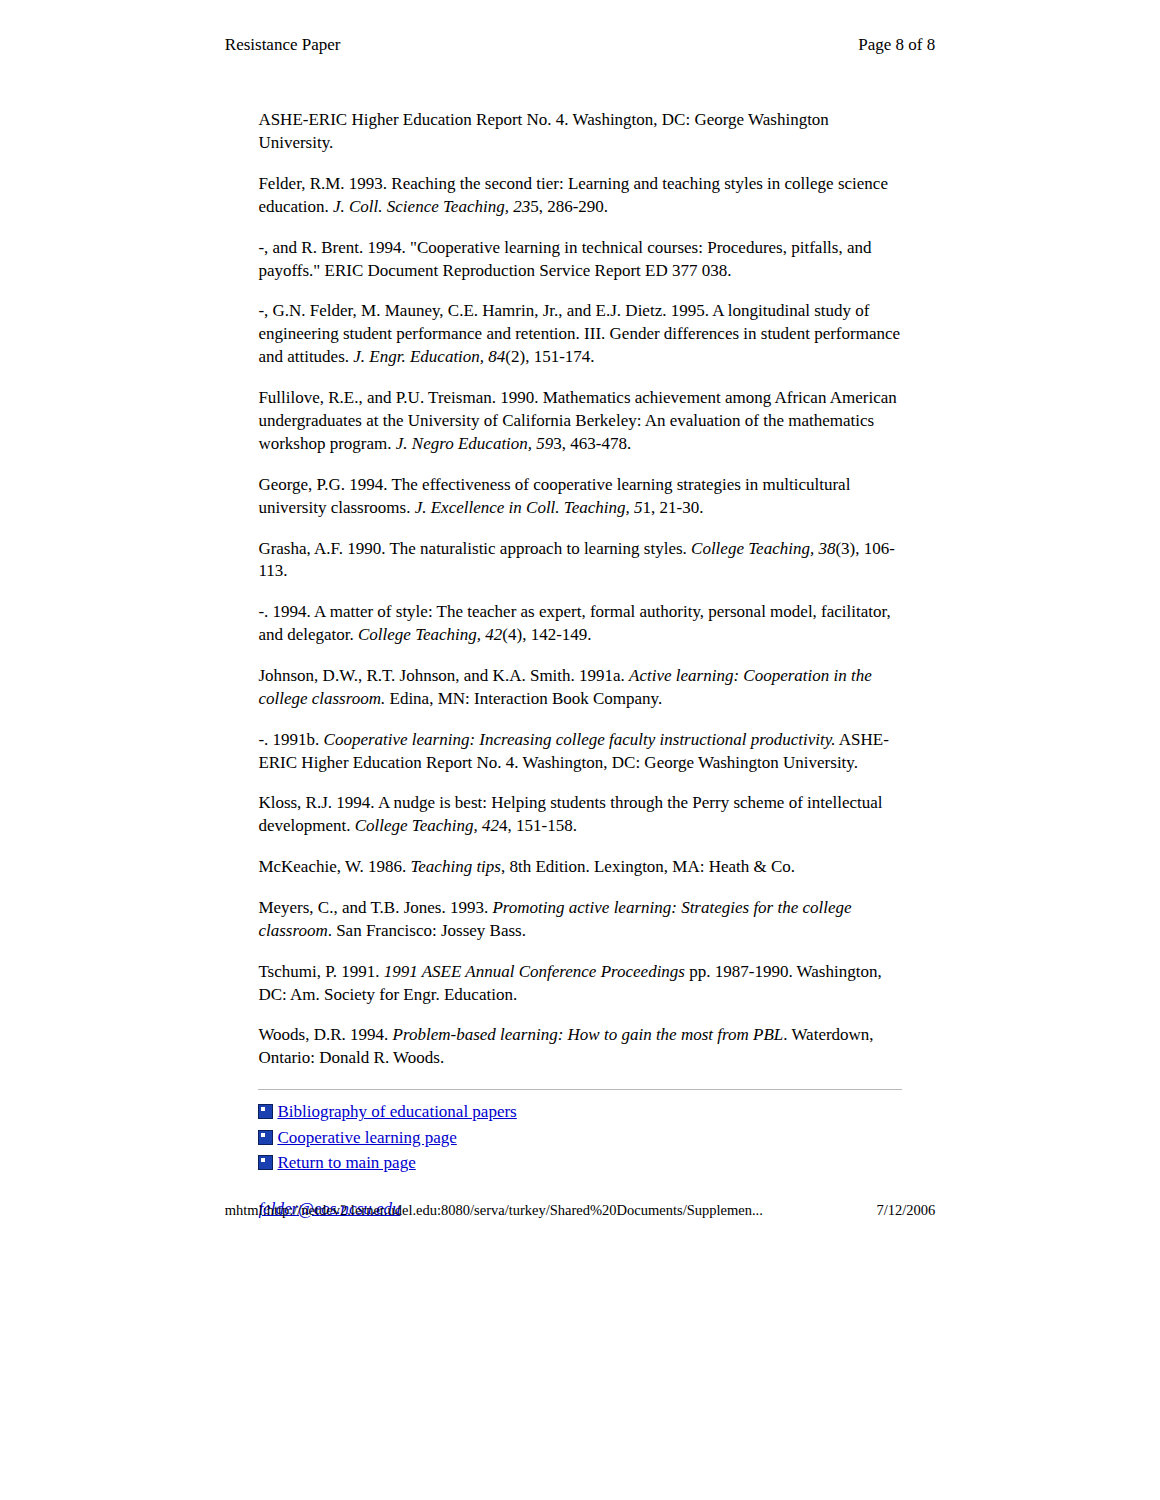Resistance Paper
Page 8 of 8
ASHE-ERIC Higher Education Report No. 4. Washington, DC: George Washington University.
Felder, R.M. 1993. Reaching the second tier: Learning and teaching styles in college science education. J. Coll. Science Teaching, 235, 286-290.
-, and R. Brent. 1994. "Cooperative learning in technical courses: Procedures, pitfalls, and payoffs." ERIC Document Reproduction Service Report ED 377 038.
-, G.N. Felder, M. Mauney, C.E. Hamrin, Jr., and E.J. Dietz. 1995. A longitudinal study of engineering student performance and retention. III. Gender differences in student performance and attitudes. J. Engr. Education, 84(2), 151-174.
Fullilove, R.E., and P.U. Treisman. 1990. Mathematics achievement among African American undergraduates at the University of California Berkeley: An evaluation of the mathematics workshop program. J. Negro Education, 593, 463-478.
George, P.G. 1994. The effectiveness of cooperative learning strategies in multicultural university classrooms. J. Excellence in Coll. Teaching, 51, 21-30.
Grasha, A.F. 1990. The naturalistic approach to learning styles. College Teaching, 38(3), 106-113.
-. 1994. A matter of style: The teacher as expert, formal authority, personal model, facilitator, and delegator. College Teaching, 42(4), 142-149.
Johnson, D.W., R.T. Johnson, and K.A. Smith. 1991a. Active learning: Cooperation in the college classroom. Edina, MN: Interaction Book Company.
-. 1991b. Cooperative learning: Increasing college faculty instructional productivity. ASHE-ERIC Higher Education Report No. 4. Washington, DC: George Washington University.
Kloss, R.J. 1994. A nudge is best: Helping students through the Perry scheme of intellectual development. College Teaching, 424, 151-158.
McKeachie, W. 1986. Teaching tips, 8th Edition. Lexington, MA: Heath & Co.
Meyers, C., and T.B. Jones. 1993. Promoting active learning: Strategies for the college classroom. San Francisco: Jossey Bass.
Tschumi, P. 1991. 1991 ASEE Annual Conference Proceedings pp. 1987-1990. Washington, DC: Am. Society for Engr. Education.
Woods, D.R. 1994. Problem-based learning: How to gain the most from PBL. Waterdown, Ontario: Donald R. Woods.
Bibliography of educational papers
Cooperative learning page
Return to main page
felder@eos.ncsu.edu
mhtml:http://netdev2.lerner.udel.edu:8080/serva/turkey/Shared%20Documents/Supplemen...
7/12/2006